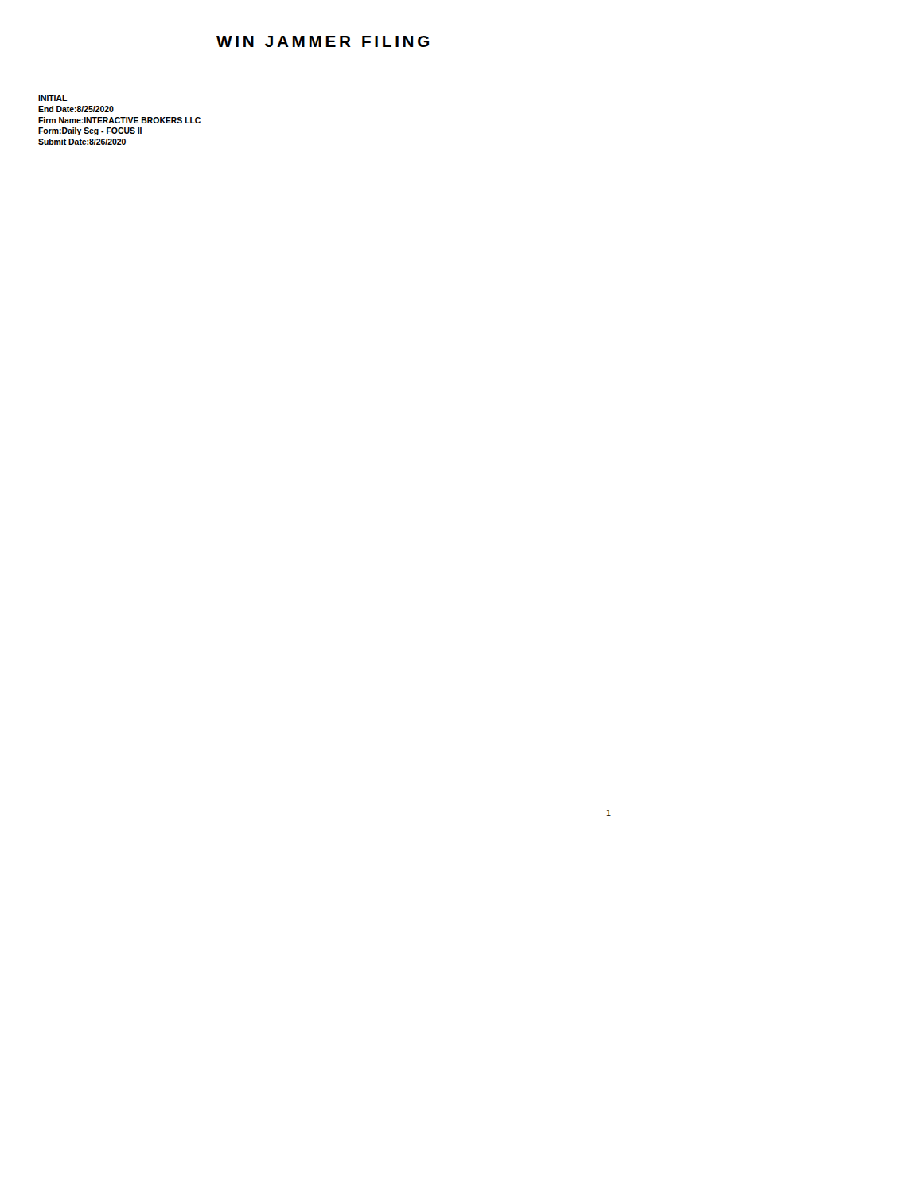WIN JAMMER FILING
INITIAL
End Date:8/25/2020
Firm Name:INTERACTIVE BROKERS LLC
Form:Daily Seg - FOCUS II
Submit Date:8/26/2020
1